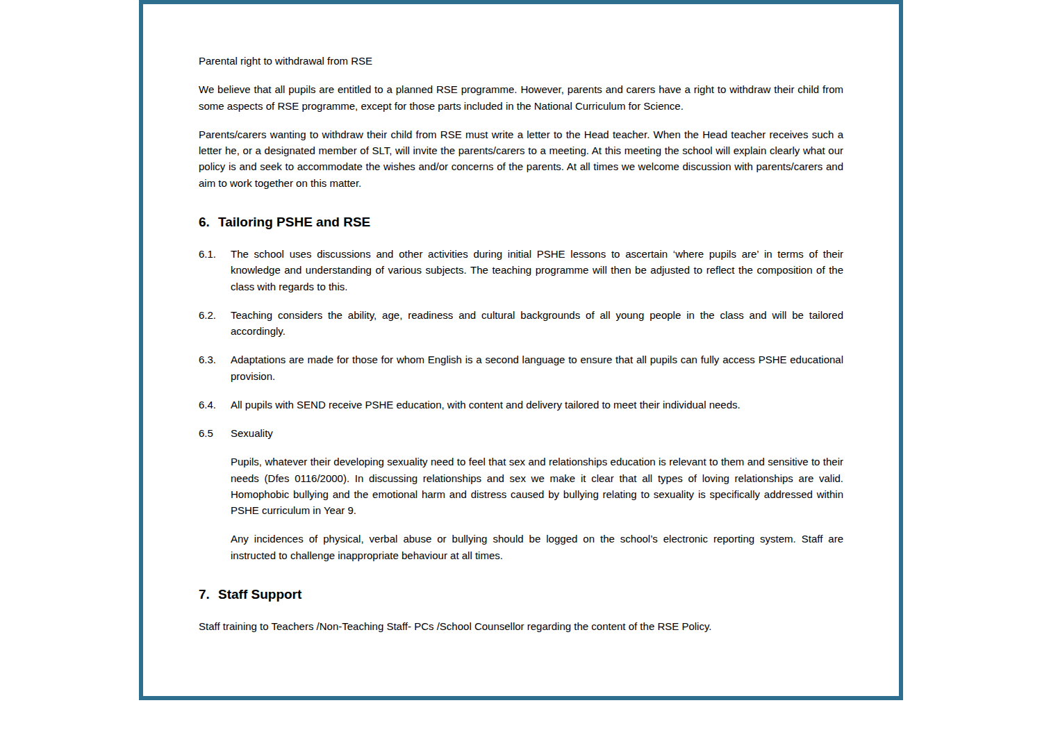Parental right to withdrawal from RSE
We believe that all pupils are entitled to a planned RSE programme. However, parents and carers have a right to withdraw their child from some aspects of RSE programme, except for those parts included in the National Curriculum for Science.
Parents/carers wanting to withdraw their child from RSE must write a letter to the Head teacher. When the Head teacher receives such a letter he, or a designated member of SLT, will invite the parents/carers to a meeting. At this meeting the school will explain clearly what our policy is and seek to accommodate the wishes and/or concerns of the parents. At all times we welcome discussion with parents/carers and aim to work together on this matter.
6. Tailoring PSHE and RSE
6.1. The school uses discussions and other activities during initial PSHE lessons to ascertain ‘where pupils are’ in terms of their knowledge and understanding of various subjects. The teaching programme will then be adjusted to reflect the composition of the class with regards to this.
6.2. Teaching considers the ability, age, readiness and cultural backgrounds of all young people in the class and will be tailored accordingly.
6.3. Adaptations are made for those for whom English is a second language to ensure that all pupils can fully access PSHE educational provision.
6.4. All pupils with SEND receive PSHE education, with content and delivery tailored to meet their individual needs.
6.5 Sexuality
Pupils, whatever their developing sexuality need to feel that sex and relationships education is relevant to them and sensitive to their needs (Dfes 0116/2000). In discussing relationships and sex we make it clear that all types of loving relationships are valid. Homophobic bullying and the emotional harm and distress caused by bullying relating to sexuality is specifically addressed within PSHE curriculum in Year 9.
Any incidences of physical, verbal abuse or bullying should be logged on the school’s electronic reporting system. Staff are instructed to challenge inappropriate behaviour at all times.
7. Staff Support
Staff training to Teachers /Non-Teaching Staff- PCs /School Counsellor regarding the content of the RSE Policy.